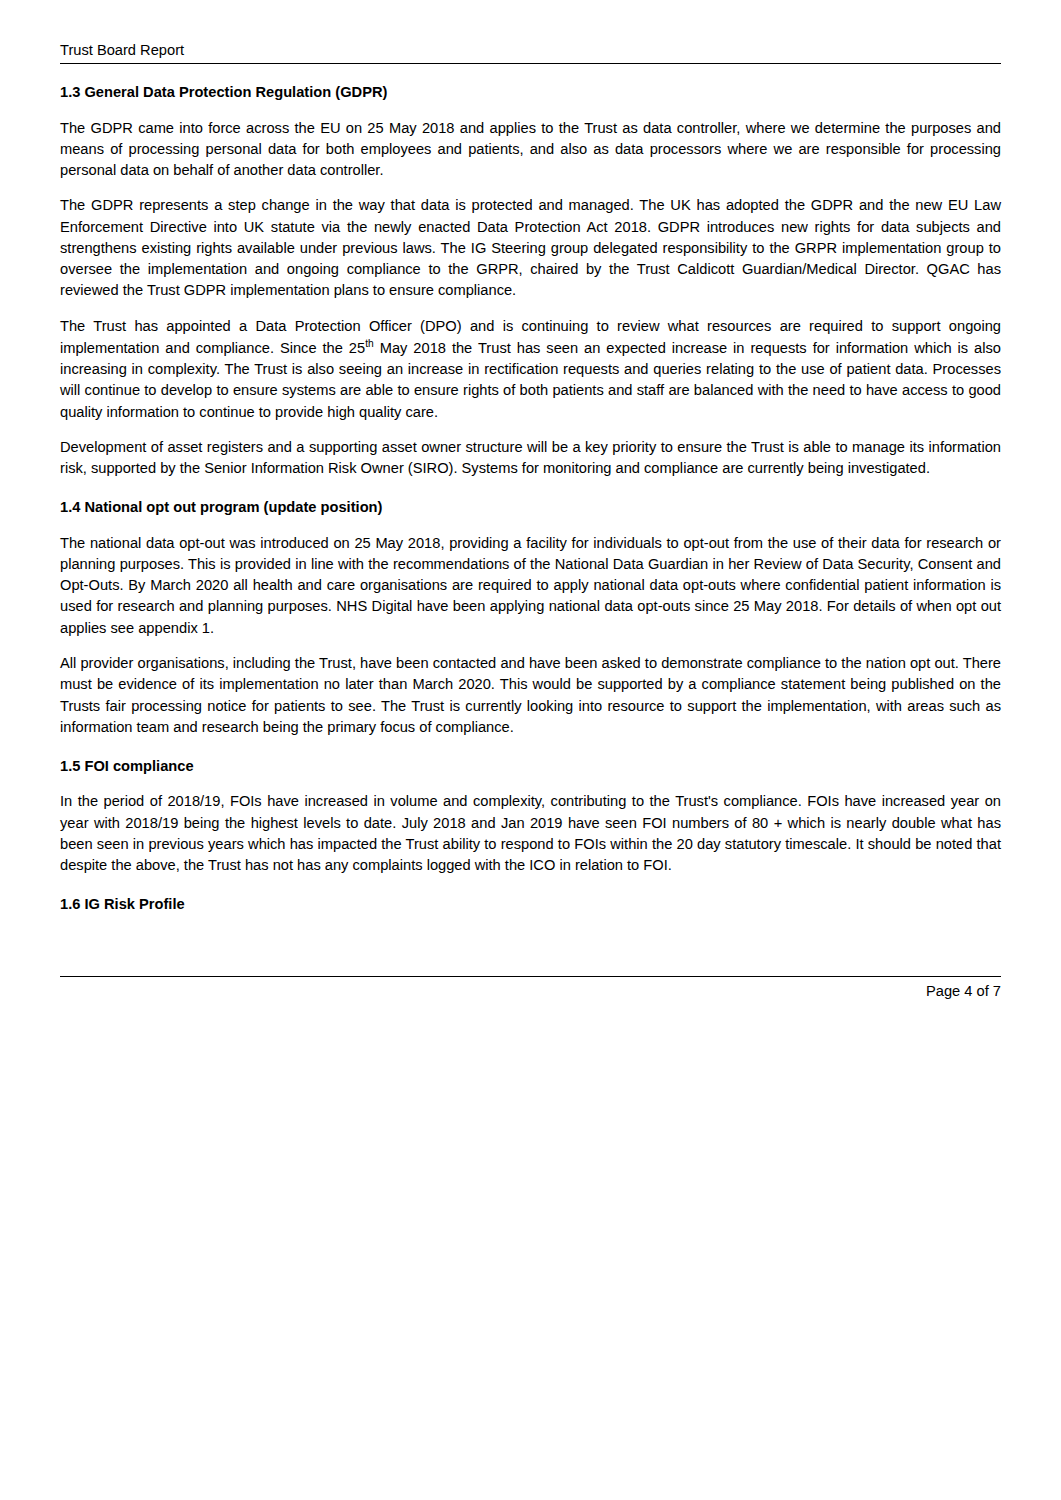Trust Board Report
1.3 General Data Protection Regulation (GDPR)
The GDPR came into force across the EU on 25 May 2018 and applies to the Trust as data controller, where we determine the purposes and means of processing personal data for both employees and patients, and also as data processors where we are responsible for processing personal data on behalf of another data controller.
The GDPR represents a step change in the way that data is protected and managed. The UK has adopted the GDPR and the new EU Law Enforcement Directive into UK statute via the newly enacted Data Protection Act 2018. GDPR introduces new rights for data subjects and strengthens existing rights available under previous laws. The IG Steering group delegated responsibility to the GRPR implementation group to oversee the implementation and ongoing compliance to the GRPR, chaired by the Trust Caldicott Guardian/Medical Director. QGAC has reviewed the Trust GDPR implementation plans to ensure compliance.
The Trust has appointed a Data Protection Officer (DPO) and is continuing to review what resources are required to support ongoing implementation and compliance. Since the 25th May 2018 the Trust has seen an expected increase in requests for information which is also increasing in complexity. The Trust is also seeing an increase in rectification requests and queries relating to the use of patient data. Processes will continue to develop to ensure systems are able to ensure rights of both patients and staff are balanced with the need to have access to good quality information to continue to provide high quality care.
Development of asset registers and a supporting asset owner structure will be a key priority to ensure the Trust is able to manage its information risk, supported by the Senior Information Risk Owner (SIRO). Systems for monitoring and compliance are currently being investigated.
1.4 National opt out program (update position)
The national data opt-out was introduced on 25 May 2018, providing a facility for individuals to opt-out from the use of their data for research or planning purposes. This is provided in line with the recommendations of the National Data Guardian in her Review of Data Security, Consent and Opt-Outs. By March 2020 all health and care organisations are required to apply national data opt-outs where confidential patient information is used for research and planning purposes. NHS Digital have been applying national data opt-outs since 25 May 2018. For details of when opt out applies see appendix 1.
All provider organisations, including the Trust, have been contacted and have been asked to demonstrate compliance to the nation opt out. There must be evidence of its implementation no later than March 2020. This would be supported by a compliance statement being published on the Trusts fair processing notice for patients to see. The Trust is currently looking into resource to support the implementation, with areas such as information team and research being the primary focus of compliance.
1.5 FOI compliance
In the period of 2018/19, FOIs have increased in volume and complexity, contributing to the Trust's compliance. FOIs have increased year on year with 2018/19 being the highest levels to date. July 2018 and Jan 2019 have seen FOI numbers of 80 + which is nearly double what has been seen in previous years which has impacted the Trust ability to respond to FOIs within the 20 day statutory timescale. It should be noted that despite the above, the Trust has not has any complaints logged with the ICO in relation to FOI.
1.6 IG Risk Profile
Page 4 of 7